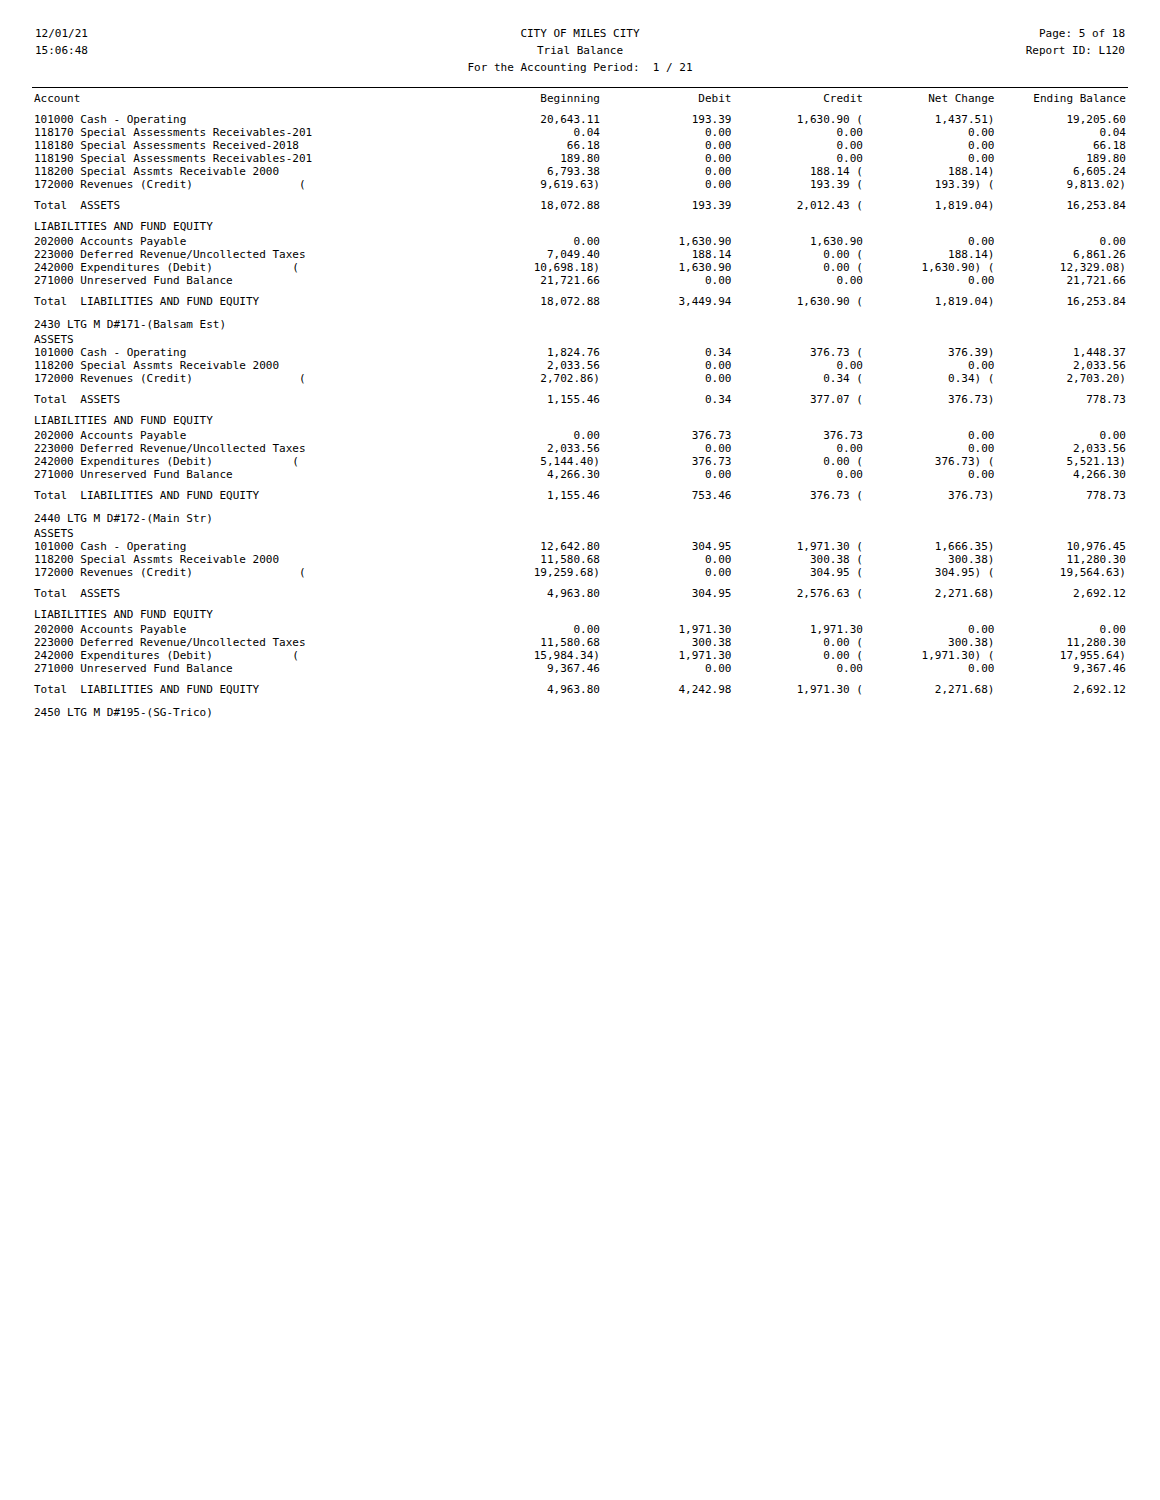| 12/01/21 | CITY OF MILES CITY | Page: 5 of 18 |
| 15:06:48 | Trial Balance | Report ID: L120 |
| For the Accounting Period: 1 / 21 |
| Account | Beginning | Debit | Credit | Net Change | Ending Balance |
| --- | --- | --- | --- | --- | --- |
| 101000 Cash - Operating | 20,643.11 | 193.39 | 1,630.90 ( | 1,437.51) | 19,205.60 |
| 118170 Special Assessments Receivables-201 | 0.04 | 0.00 | 0.00 | 0.00 | 0.04 |
| 118180 Special Assessments Received-2018 | 66.18 | 0.00 | 0.00 | 0.00 | 66.18 |
| 118190 Special Assessments Receivables-201 | 189.80 | 0.00 | 0.00 | 0.00 | 189.80 |
| 118200 Special Assmts Receivable 2000 | 6,793.38 | 0.00 | 188.14 ( | 188.14) | 6,605.24 |
| 172000 Revenues (Credit) ( | 9,619.63) | 0.00 | 193.39 ( | 193.39) ( | 9,813.02) |
| Total ASSETS | 18,072.88 | 193.39 | 2,012.43 ( | 1,819.04) | 16,253.84 |
| LIABILITIES AND FUND EQUITY |
| 202000 Accounts Payable | 0.00 | 1,630.90 | 1,630.90 | 0.00 | 0.00 |
| 223000 Deferred Revenue/Uncollected Taxes | 7,049.40 | 188.14 | 0.00 ( | 188.14) | 6,861.26 |
| 242000 Expenditures (Debit) ( | 10,698.18) | 1,630.90 | 0.00 ( | 1,630.90) ( | 12,329.08) |
| 271000 Unreserved Fund Balance | 21,721.66 | 0.00 | 0.00 | 0.00 | 21,721.66 |
| Total LIABILITIES AND FUND EQUITY | 18,072.88 | 3,449.94 | 1,630.90 ( | 1,819.04) | 16,253.84 |
| 2430 LTG M D#171-(Balsam Est) |
| ASSETS |
| 101000 Cash - Operating | 1,824.76 | 0.34 | 376.73 ( | 376.39) | 1,448.37 |
| 118200 Special Assmts Receivable 2000 | 2,033.56 | 0.00 | 0.00 | 0.00 | 2,033.56 |
| 172000 Revenues (Credit) ( | 2,702.86) | 0.00 | 0.34 ( | 0.34) ( | 2,703.20) |
| Total ASSETS | 1,155.46 | 0.34 | 377.07 ( | 376.73) | 778.73 |
| LIABILITIES AND FUND EQUITY |
| 202000 Accounts Payable | 0.00 | 376.73 | 376.73 | 0.00 | 0.00 |
| 223000 Deferred Revenue/Uncollected Taxes | 2,033.56 | 0.00 | 0.00 | 0.00 | 2,033.56 |
| 242000 Expenditures (Debit) ( | 5,144.40) | 376.73 | 0.00 ( | 376.73) ( | 5,521.13) |
| 271000 Unreserved Fund Balance | 4,266.30 | 0.00 | 0.00 | 0.00 | 4,266.30 |
| Total LIABILITIES AND FUND EQUITY | 1,155.46 | 753.46 | 376.73 ( | 376.73) | 778.73 |
| 2440 LTG M D#172-(Main Str) |
| ASSETS |
| 101000 Cash - Operating | 12,642.80 | 304.95 | 1,971.30 ( | 1,666.35) | 10,976.45 |
| 118200 Special Assmts Receivable 2000 | 11,580.68 | 0.00 | 300.38 ( | 300.38) | 11,280.30 |
| 172000 Revenues (Credit) ( | 19,259.68) | 0.00 | 304.95 ( | 304.95) ( | 19,564.63) |
| Total ASSETS | 4,963.80 | 304.95 | 2,576.63 ( | 2,271.68) | 2,692.12 |
| LIABILITIES AND FUND EQUITY |
| 202000 Accounts Payable | 0.00 | 1,971.30 | 1,971.30 | 0.00 | 0.00 |
| 223000 Deferred Revenue/Uncollected Taxes | 11,580.68 | 300.38 | 0.00 ( | 300.38) | 11,280.30 |
| 242000 Expenditures (Debit) ( | 15,984.34) | 1,971.30 | 0.00 ( | 1,971.30) ( | 17,955.64) |
| 271000 Unreserved Fund Balance | 9,367.46 | 0.00 | 0.00 | 0.00 | 9,367.46 |
| Total LIABILITIES AND FUND EQUITY | 4,963.80 | 4,242.98 | 1,971.30 ( | 2,271.68) | 2,692.12 |
| 2450 LTG M D#195-(SG-Trico) |